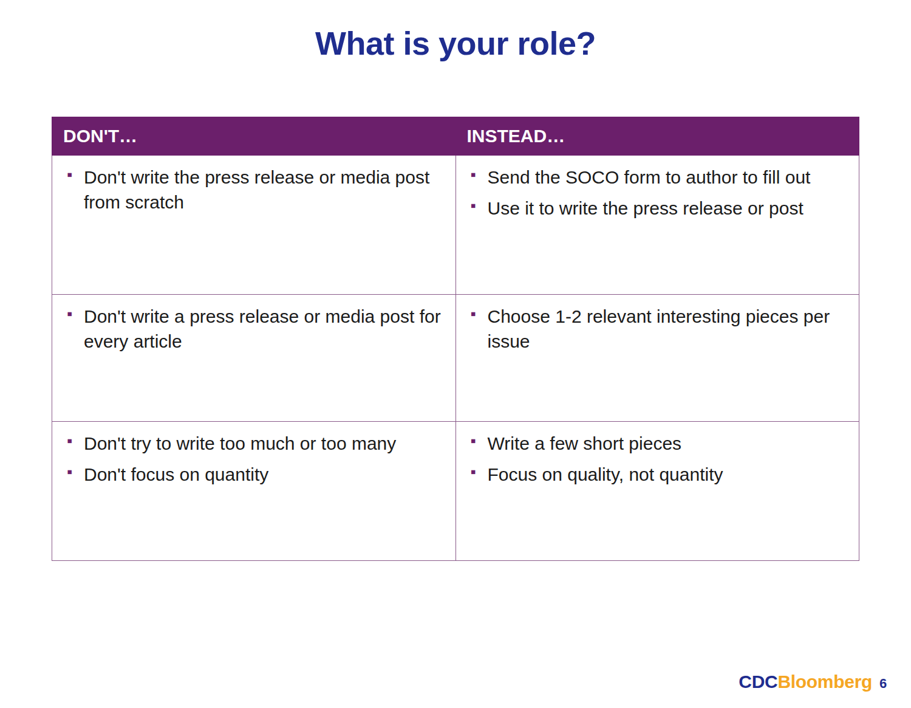What is your role?
| DON'T… | INSTEAD… |
| --- | --- |
| Don't write the press release or media post from scratch | Send the SOCO form to author to fill out Use it to write the press release or post |
| Don't write a press release or media post for every article | Choose 1-2 relevant interesting pieces per issue |
| Don't try to write too much or too many Don't focus on quantity | Write a few short pieces Focus on quality, not quantity |
CDC Bloomberg 6